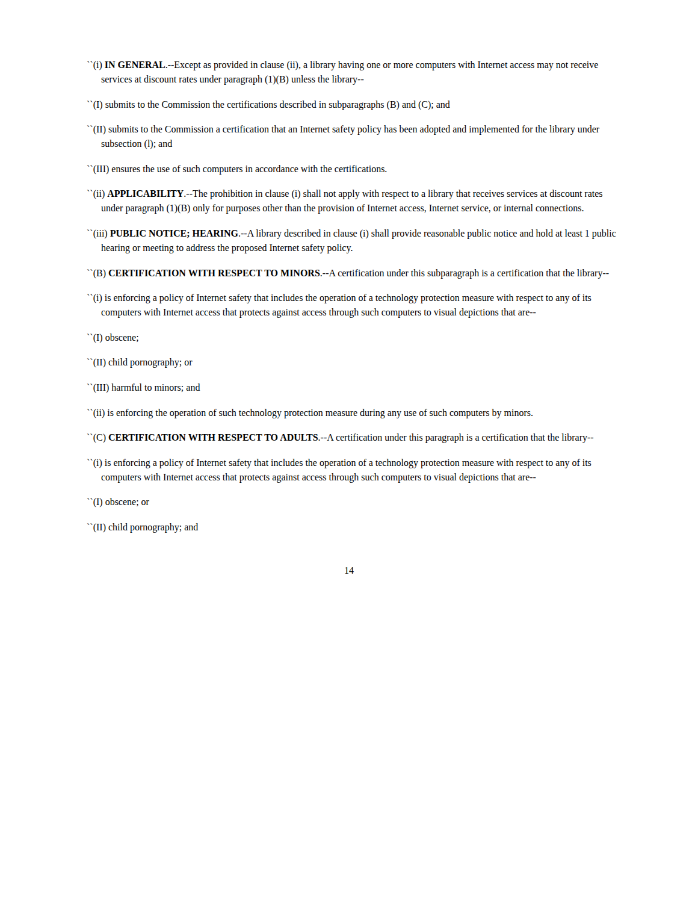``(i) IN GENERAL.--Except as provided in clause (ii), a library having one or more computers with Internet access may not receive services at discount rates under paragraph (1)(B) unless the library--
``(I) submits to the Commission the certifications described in subparagraphs (B) and (C); and
``(II) submits to the Commission a certification that an Internet safety policy has been adopted and implemented for the library under subsection (l); and
``(III) ensures the use of such computers in accordance with the certifications.
``(ii) APPLICABILITY.--The prohibition in clause (i) shall not apply with respect to a library that receives services at discount rates under paragraph (1)(B) only for purposes other than the provision of Internet access, Internet service, or internal connections.
``(iii) PUBLIC NOTICE; HEARING.--A library described in clause (i) shall provide reasonable public notice and hold at least 1 public hearing or meeting to address the proposed Internet safety policy.
``(B) CERTIFICATION WITH RESPECT TO MINORS.--A certification under this subparagraph is a certification that the library--
``(i) is enforcing a policy of Internet safety that includes the operation of a technology protection measure with respect to any of its computers with Internet access that protects against access through such computers to visual depictions that are--
``(I) obscene;
``(II) child pornography; or
``(III) harmful to minors; and
``(ii) is enforcing the operation of such technology protection measure during any use of such computers by minors.
``(C) CERTIFICATION WITH RESPECT TO ADULTS.--A certification under this paragraph is a certification that the library--
``(i) is enforcing a policy of Internet safety that includes the operation of a technology protection measure with respect to any of its computers with Internet access that protects against access through such computers to visual depictions that are--
``(I) obscene; or
``(II) child pornography; and
14